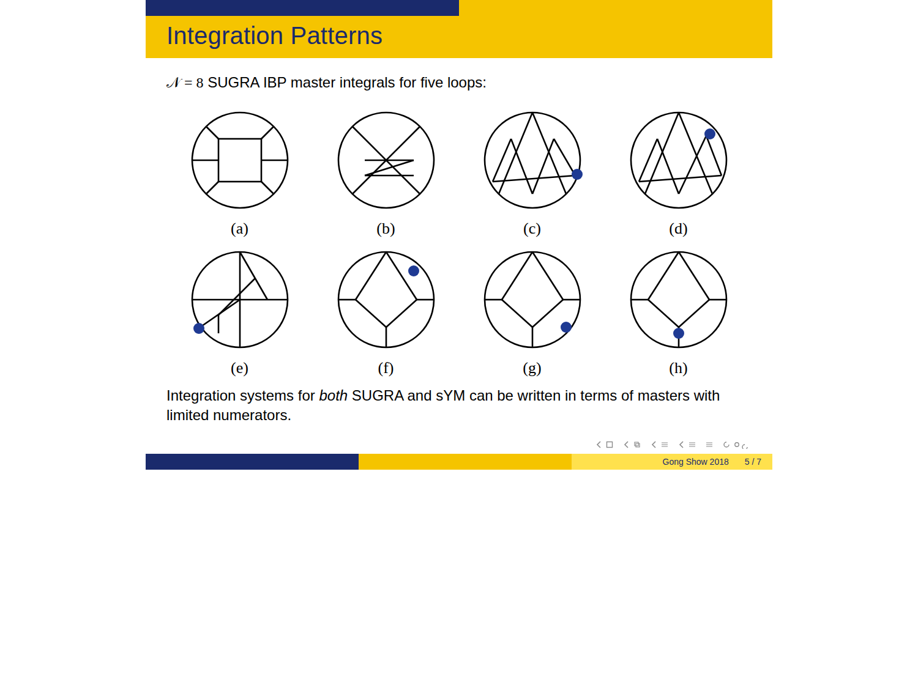Integration Patterns
𝒩 = 8 SUGRA IBP master integrals for five loops:
(a)
(b)
(c)
(d)
(e)
(f)
(g)
(h)
Integration systems for both SUGRA and sYM can be written in terms of masters with limited numerators.
Gong Show 2018 5 / 7